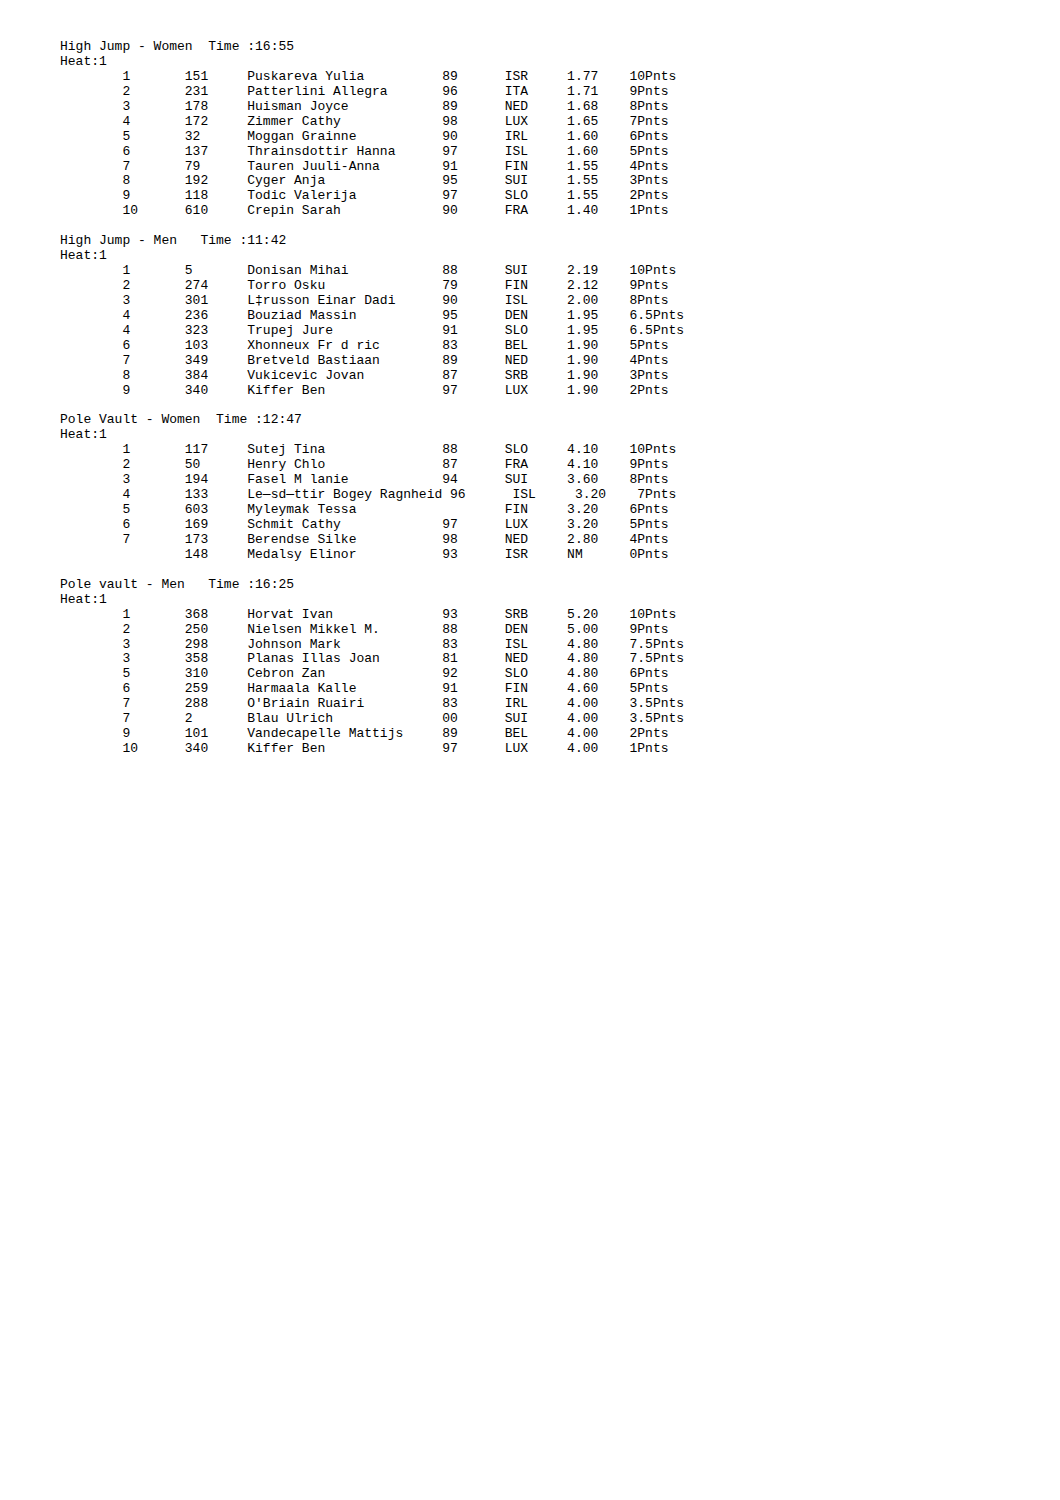High Jump - Women Time :16:55 Heat:1 1 151 Puskareva Yulia 89 ISR 1.77 10Pnts 2 231 Patterlini Allegra 96 ITA 1.71 9Pnts 3 178 Huisman Joyce 89 NED 1.68 8Pnts 4 172 Zimmer Cathy 98 LUX 1.65 7Pnts 5 32 Moggan Grainne 90 IRL 1.60 6Pnts 6 137 Thrainsdottir Hanna 97 ISL 1.60 5Pnts 7 79 Tauren Juuli-Anna 91 FIN 1.55 4Pnts 8 192 Cyger Anja 95 SUI 1.55 3Pnts 9 118 Todic Valerija 97 SLO 1.55 2Pnts 10 610 Crepin Sarah 90 FRA 1.40 1Pnts High Jump - Men Time :11:42 Heat:1 1 5 Donisan Mihai 88 SUI 2.19 10Pnts 2 274 Torro Osku 79 FIN 2.12 9Pnts 3 301 L‡russon Einar Dadi 90 ISL 2.00 8Pnts 4 236 Bouziad Massin 95 DEN 1.95 6.5Pnts 4 323 Trupej Jure 91 SLO 1.95 6.5Pnts 6 103 Xhonneux Fr d ric 83 BEL 1.90 5Pnts 7 349 Bretveld Bastiaan 89 NED 1.90 4Pnts 8 384 Vukicevic Jovan 87 SRB 1.90 3Pnts 9 340 Kiffer Ben 97 LUX 1.90 2Pnts Pole Vault - Women Time :12:47 Heat:1 1 117 Sutej Tina 88 SLO 4.10 10Pnts 2 50 Henry Chlo 87 FRA 4.10 9Pnts 3 194 Fasel M lanie 94 SUI 3.60 8Pnts 4 133 Le—sd—ttir Bogey Ragnheid 96 ISL 3.20 7Pnts 5 603 Myleymak Tessa FIN 3.20 6Pnts 6 169 Schmit Cathy 97 LUX 3.20 5Pnts 7 173 Berendse Silke 98 NED 2.80 4Pnts 148 Medalsy Elinor 93 ISR NM 0Pnts Pole vault - Men Time :16:25 Heat:1 1 368 Horvat Ivan 93 SRB 5.20 10Pnts 2 250 Nielsen Mikkel M. 88 DEN 5.00 9Pnts 3 298 Johnson Mark 83 ISL 4.80 7.5Pnts 3 358 Planas Illas Joan 81 NED 4.80 7.5Pnts 5 310 Cebron Zan 92 SLO 4.80 6Pnts 6 259 Harmaala Kalle 91 FIN 4.60 5Pnts 7 288 O'Briain Ruairi 83 IRL 4.00 3.5Pnts 7 2 Blau Ulrich 00 SUI 4.00 3.5Pnts 9 101 Vandecapelle Mattijs 89 BEL 4.00 2Pnts 10 340 Kiffer Ben 97 LUX 4.00 1Pnts